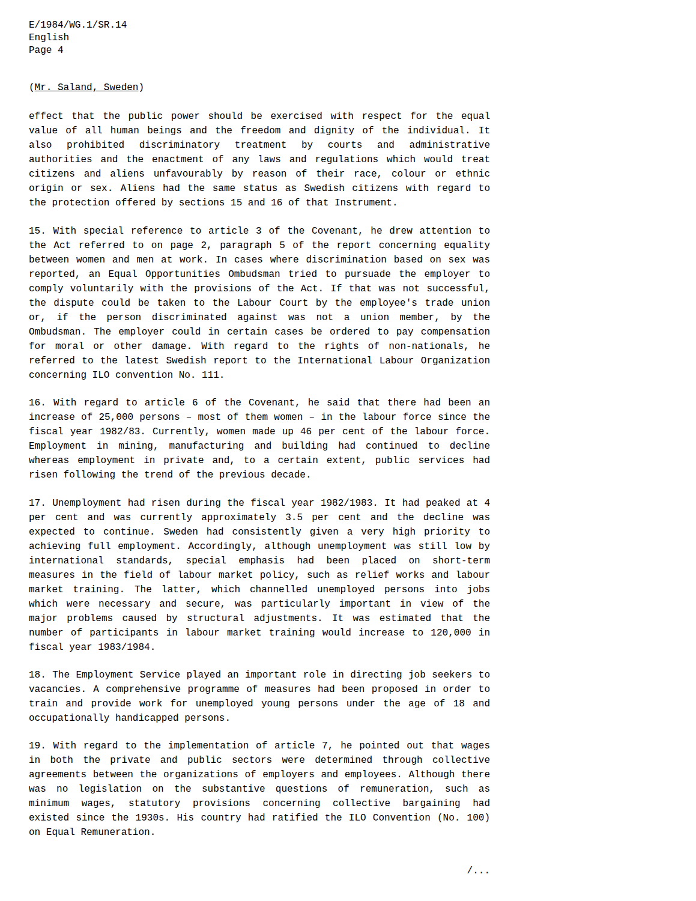E/1984/WG.1/SR.14
English
Page 4
(Mr. Saland, Sweden)
effect that the public power should be exercised with respect for the equal value of all human beings and the freedom and dignity of the individual. It also prohibited discriminatory treatment by courts and administrative authorities and the enactment of any laws and regulations which would treat citizens and aliens unfavourably by reason of their race, colour or ethnic origin or sex. Aliens had the same status as Swedish citizens with regard to the protection offered by sections 15 and 16 of that Instrument.
15. With special reference to article 3 of the Covenant, he drew attention to the Act referred to on page 2, paragraph 5 of the report concerning equality between women and men at work. In cases where discrimination based on sex was reported, an Equal Opportunities Ombudsman tried to pursuade the employer to comply voluntarily with the provisions of the Act. If that was not successful, the dispute could be taken to the Labour Court by the employee's trade union or, if the person discriminated against was not a union member, by the Ombudsman. The employer could in certain cases be ordered to pay compensation for moral or other damage. With regard to the rights of non-nationals, he referred to the latest Swedish report to the International Labour Organization concerning ILO convention No. 111.
16. With regard to article 6 of the Covenant, he said that there had been an increase of 25,000 persons – most of them women – in the labour force since the fiscal year 1982/83. Currently, women made up 46 per cent of the labour force. Employment in mining, manufacturing and building had continued to decline whereas employment in private and, to a certain extent, public services had risen following the trend of the previous decade.
17. Unemployment had risen during the fiscal year 1982/1983. It had peaked at 4 per cent and was currently approximately 3.5 per cent and the decline was expected to continue. Sweden had consistently given a very high priority to achieving full employment. Accordingly, although unemployment was still low by international standards, special emphasis had been placed on short-term measures in the field of labour market policy, such as relief works and labour market training. The latter, which channelled unemployed persons into jobs which were necessary and secure, was particularly important in view of the major problems caused by structural adjustments. It was estimated that the number of participants in labour market training would increase to 120,000 in fiscal year 1983/1984.
18. The Employment Service played an important role in directing job seekers to vacancies. A comprehensive programme of measures had been proposed in order to train and provide work for unemployed young persons under the age of 18 and occupationally handicapped persons.
19. With regard to the implementation of article 7, he pointed out that wages in both the private and public sectors were determined through collective agreements between the organizations of employers and employees. Although there was no legislation on the substantive questions of remuneration, such as minimum wages, statutory provisions concerning collective bargaining had existed since the 1930s. His country had ratified the ILO Convention (No. 100) on Equal Remuneration.
/...